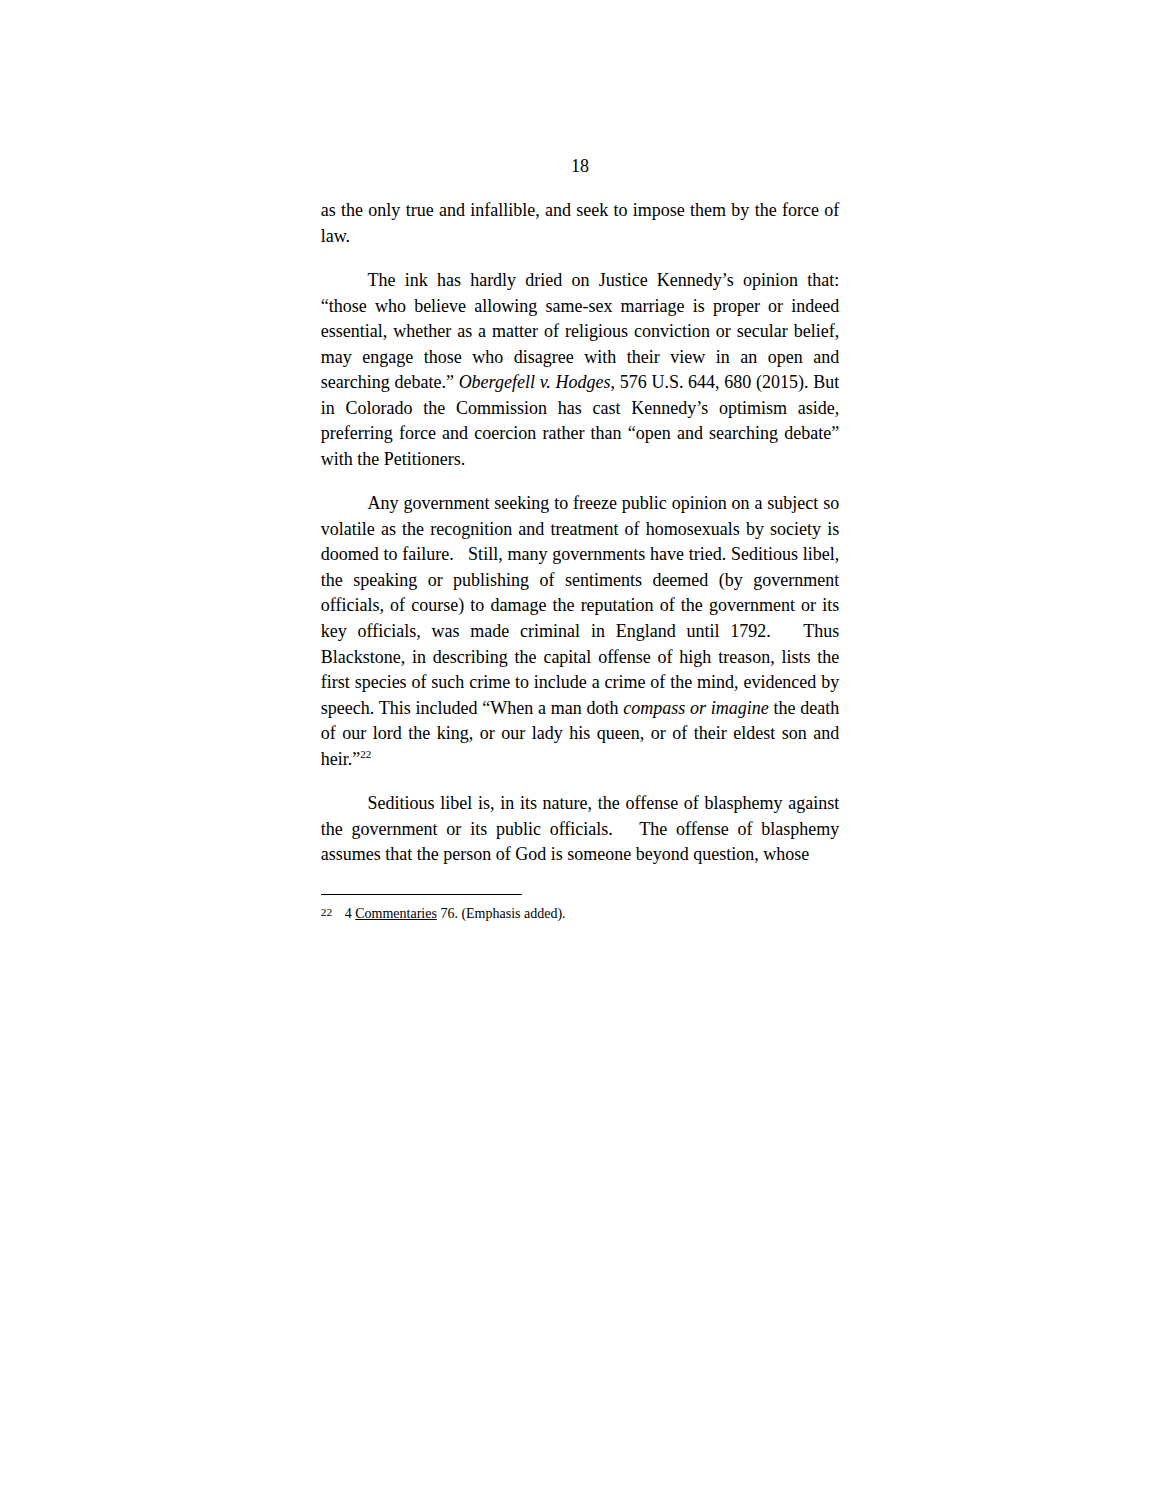18
as the only true and infallible, and seek to impose them by the force of law.
The ink has hardly dried on Justice Kennedy’s opinion that: “those who believe allowing same-sex marriage is proper or indeed essential, whether as a matter of religious conviction or secular belief, may engage those who disagree with their view in an open and searching debate.” Obergefell v. Hodges, 576 U.S. 644, 680 (2015). But in Colorado the Commission has cast Kennedy’s optimism aside, preferring force and coercion rather than “open and searching debate” with the Petitioners.
Any government seeking to freeze public opinion on a subject so volatile as the recognition and treatment of homosexuals by society is doomed to failure. Still, many governments have tried. Seditious libel, the speaking or publishing of sentiments deemed (by government officials, of course) to damage the reputation of the government or its key officials, was made criminal in England until 1792. Thus Blackstone, in describing the capital offense of high treason, lists the first species of such crime to include a crime of the mind, evidenced by speech. This included “When a man doth compass or imagine the death of our lord the king, or our lady his queen, or of their eldest son and heir.”22
Seditious libel is, in its nature, the offense of blasphemy against the government or its public officials. The offense of blasphemy assumes that the person of God is someone beyond question, whose
22 4 Commentaries 76. (Emphasis added).